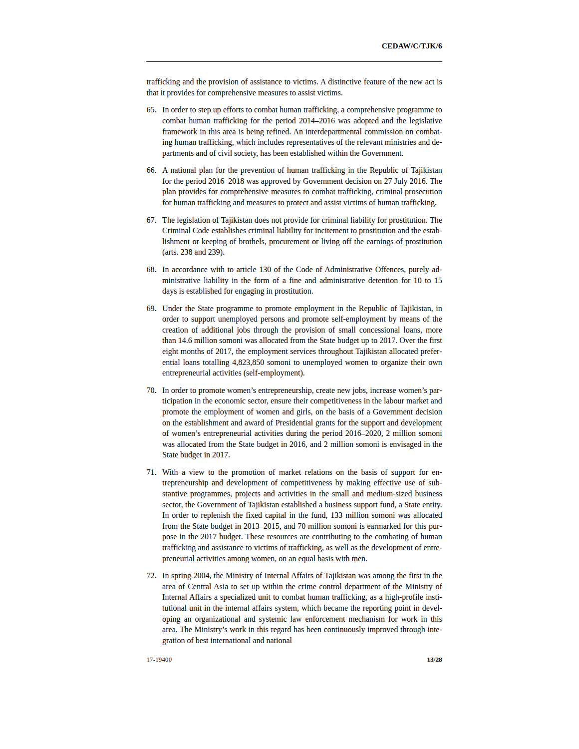CEDAW/C/TJK/6
trafficking and the provision of assistance to victims. A distinctive feature of the new act is that it provides for comprehensive measures to assist victims.
65. In order to step up efforts to combat human trafficking, a comprehensive programme to combat human trafficking for the period 2014–2016 was adopted and the legislative framework in this area is being refined. An interdepartmental commission on combating human trafficking, which includes representatives of the relevant ministries and departments and of civil society, has been established within the Government.
66. A national plan for the prevention of human trafficking in the Republic of Tajikistan for the period 2016–2018 was approved by Government decision on 27 July 2016. The plan provides for comprehensive measures to combat trafficking, criminal prosecution for human trafficking and measures to protect and assist victims of human trafficking.
67. The legislation of Tajikistan does not provide for criminal liability for prostitution. The Criminal Code establishes criminal liability for incitement to prostitution and the establishment or keeping of brothels, procurement or living off the earnings of prostitution (arts. 238 and 239).
68. In accordance with to article 130 of the Code of Administrative Offences, purely administrative liability in the form of a fine and administrative detention for 10 to 15 days is established for engaging in prostitution.
69. Under the State programme to promote employment in the Republic of Tajikistan, in order to support unemployed persons and promote self-employment by means of the creation of additional jobs through the provision of small concessional loans, more than 14.6 million somoni was allocated from the State budget up to 2017. Over the first eight months of 2017, the employment services throughout Tajikistan allocated preferential loans totalling 4,823,850 somoni to unemployed women to organize their own entrepreneurial activities (self-employment).
70. In order to promote women’s entrepreneurship, create new jobs, increase women’s participation in the economic sector, ensure their competitiveness in the labour market and promote the employment of women and girls, on the basis of a Government decision on the establishment and award of Presidential grants for the support and development of women’s entrepreneurial activities during the period 2016–2020, 2 million somoni was allocated from the State budget in 2016, and 2 million somoni is envisaged in the State budget in 2017.
71. With a view to the promotion of market relations on the basis of support for entrepreneurship and development of competitiveness by making effective use of substantive programmes, projects and activities in the small and medium-sized business sector, the Government of Tajikistan established a business support fund, a State entity. In order to replenish the fixed capital in the fund, 133 million somoni was allocated from the State budget in 2013–2015, and 70 million somoni is earmarked for this purpose in the 2017 budget. These resources are contributing to the combating of human trafficking and assistance to victims of trafficking, as well as the development of entrepreneurial activities among women, on an equal basis with men.
72. In spring 2004, the Ministry of Internal Affairs of Tajikistan was among the first in the area of Central Asia to set up within the crime control department of the Ministry of Internal Affairs a specialized unit to combat human trafficking, as a high-profile institutional unit in the internal affairs system, which became the reporting point in developing an organizational and systemic law enforcement mechanism for work in this area. The Ministry’s work in this regard has been continuously improved through integration of best international and national
17-19400 13/28